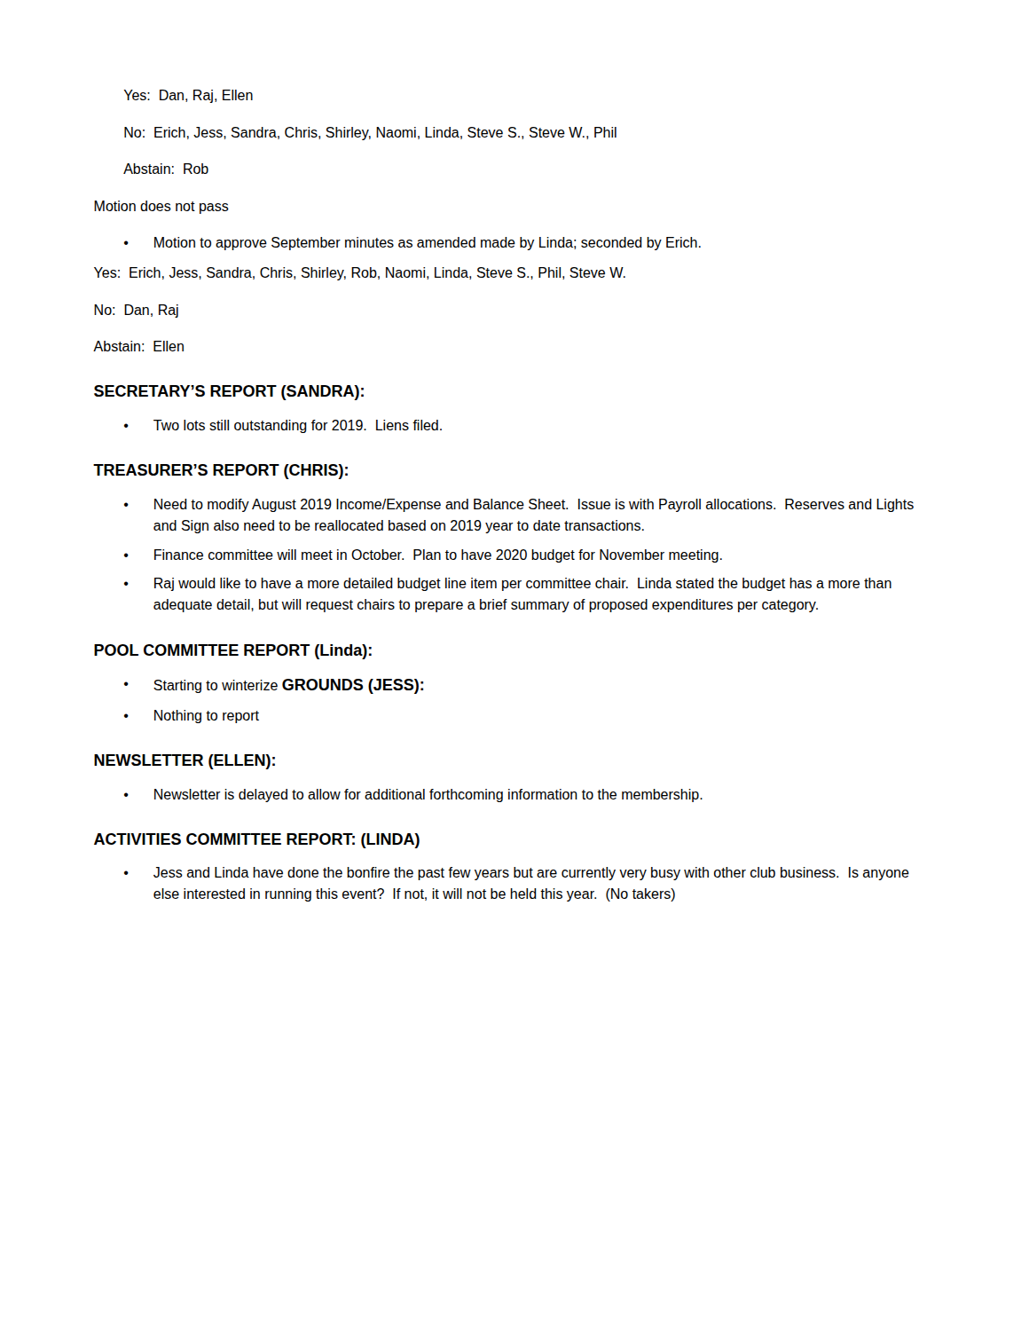Yes: Dan, Raj, Ellen
No: Erich, Jess, Sandra, Chris, Shirley, Naomi, Linda, Steve S., Steve W., Phil
Abstain: Rob
Motion does not pass
Motion to approve September minutes as amended made by Linda; seconded by Erich.
Yes: Erich, Jess, Sandra, Chris, Shirley, Rob, Naomi, Linda, Steve S., Phil, Steve W.
No: Dan, Raj
Abstain: Ellen
SECRETARY’S REPORT (SANDRA):
Two lots still outstanding for 2019. Liens filed.
TREASURER’S REPORT (CHRIS):
Need to modify August 2019 Income/Expense and Balance Sheet. Issue is with Payroll allocations. Reserves and Lights and Sign also need to be reallocated based on 2019 year to date transactions.
Finance committee will meet in October. Plan to have 2020 budget for November meeting.
Raj would like to have a more detailed budget line item per committee chair. Linda stated the budget has a more than adequate detail, but will request chairs to prepare a brief summary of proposed expenditures per category.
POOL COMMITTEE REPORT (Linda):
Starting to winterize GROUNDS (JESS):
Nothing to report
NEWSLETTER (ELLEN):
Newsletter is delayed to allow for additional forthcoming information to the membership.
ACTIVITIES COMMITTEE REPORT: (LINDA)
Jess and Linda have done the bonfire the past few years but are currently very busy with other club business. Is anyone else interested in running this event? If not, it will not be held this year. (No takers)